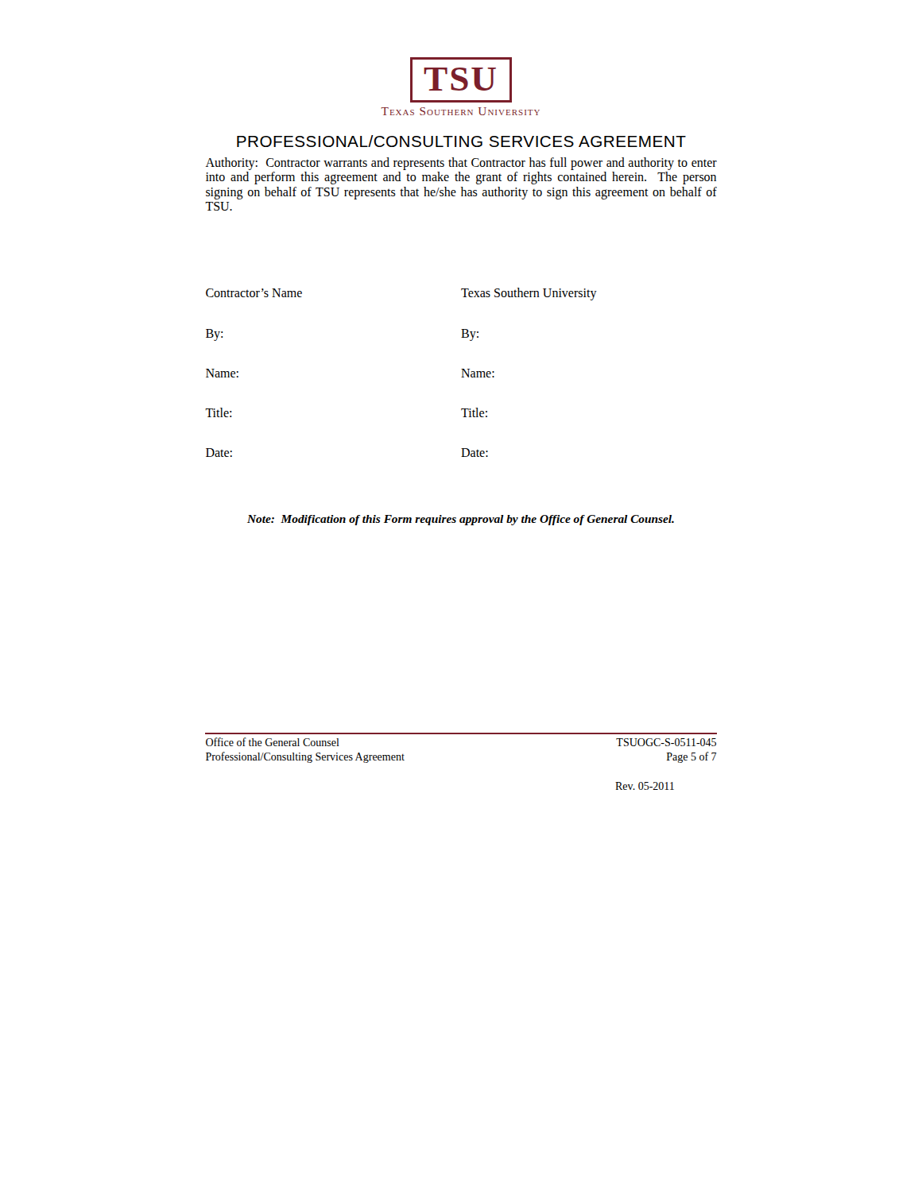TSU
Texas Southern University
PROFESSIONAL/CONSULTING SERVICES AGREEMENT
Authority: Contractor warrants and represents that Contractor has full power and authority to enter into and perform this agreement and to make the grant of rights contained herein. The person signing on behalf of TSU represents that he/she has authority to sign this agreement on behalf of TSU.
| Contractor’s Name | Texas Southern University |
| By: | By: |
| Name: | Name: |
| Title: | Title: |
| Date: | Date: |
Note: Modification of this Form requires approval by the Office of General Counsel.
Office of the General Counsel
Professional/Consulting Services Agreement
TSUOGC-S-0511-045
Page 5 of 7
Rev. 05-2011